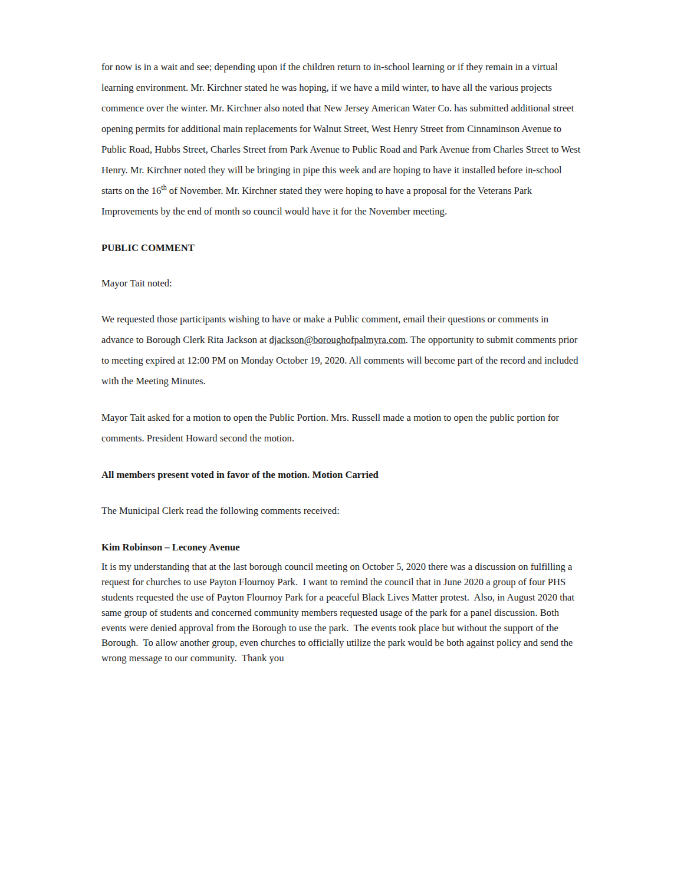for now is in a wait and see; depending upon if the children return to in-school learning or if they remain in a virtual learning environment. Mr. Kirchner stated he was hoping, if we have a mild winter, to have all the various projects commence over the winter. Mr. Kirchner also noted that New Jersey American Water Co. has submitted additional street opening permits for additional main replacements for Walnut Street, West Henry Street from Cinnaminson Avenue to Public Road, Hubbs Street, Charles Street from Park Avenue to Public Road and Park Avenue from Charles Street to West Henry. Mr. Kirchner noted they will be bringing in pipe this week and are hoping to have it installed before in-school starts on the 16th of November. Mr. Kirchner stated they were hoping to have a proposal for the Veterans Park Improvements by the end of month so council would have it for the November meeting.
PUBLIC COMMENT
Mayor Tait noted:
We requested those participants wishing to have or make a Public comment, email their questions or comments in advance to Borough Clerk Rita Jackson at djackson@boroughofpalmyra.com. The opportunity to submit comments prior to meeting expired at 12:00 PM on Monday October 19, 2020. All comments will become part of the record and included with the Meeting Minutes.
Mayor Tait asked for a motion to open the Public Portion. Mrs. Russell made a motion to open the public portion for comments. President Howard second the motion.
All members present voted in favor of the motion. Motion Carried
The Municipal Clerk read the following comments received:
Kim Robinson – Leconey Avenue
It is my understanding that at the last borough council meeting on October 5, 2020 there was a discussion on fulfilling a request for churches to use Payton Flournoy Park. I want to remind the council that in June 2020 a group of four PHS students requested the use of Payton Flournoy Park for a peaceful Black Lives Matter protest. Also, in August 2020 that same group of students and concerned community members requested usage of the park for a panel discussion. Both events were denied approval from the Borough to use the park. The events took place but without the support of the Borough. To allow another group, even churches to officially utilize the park would be both against policy and send the wrong message to our community. Thank you